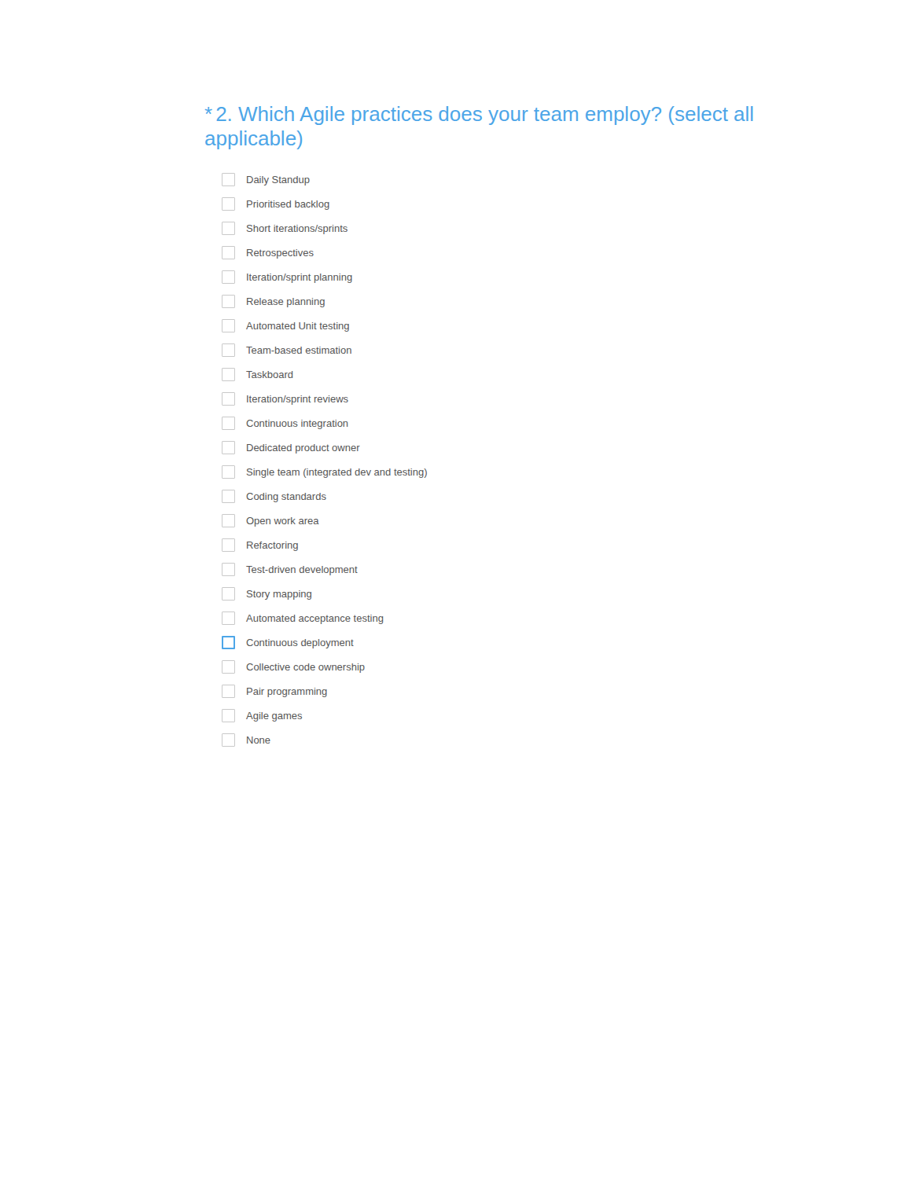*2. Which Agile practices does your team employ? (select all applicable)
Daily Standup
Prioritised backlog
Short iterations/sprints
Retrospectives
Iteration/sprint planning
Release planning
Automated Unit testing
Team-based estimation
Taskboard
Iteration/sprint reviews
Continuous integration
Dedicated product owner
Single team (integrated dev and testing)
Coding standards
Open work area
Refactoring
Test-driven development
Story mapping
Automated acceptance testing
Continuous deployment
Collective code ownership
Pair programming
Agile games
None